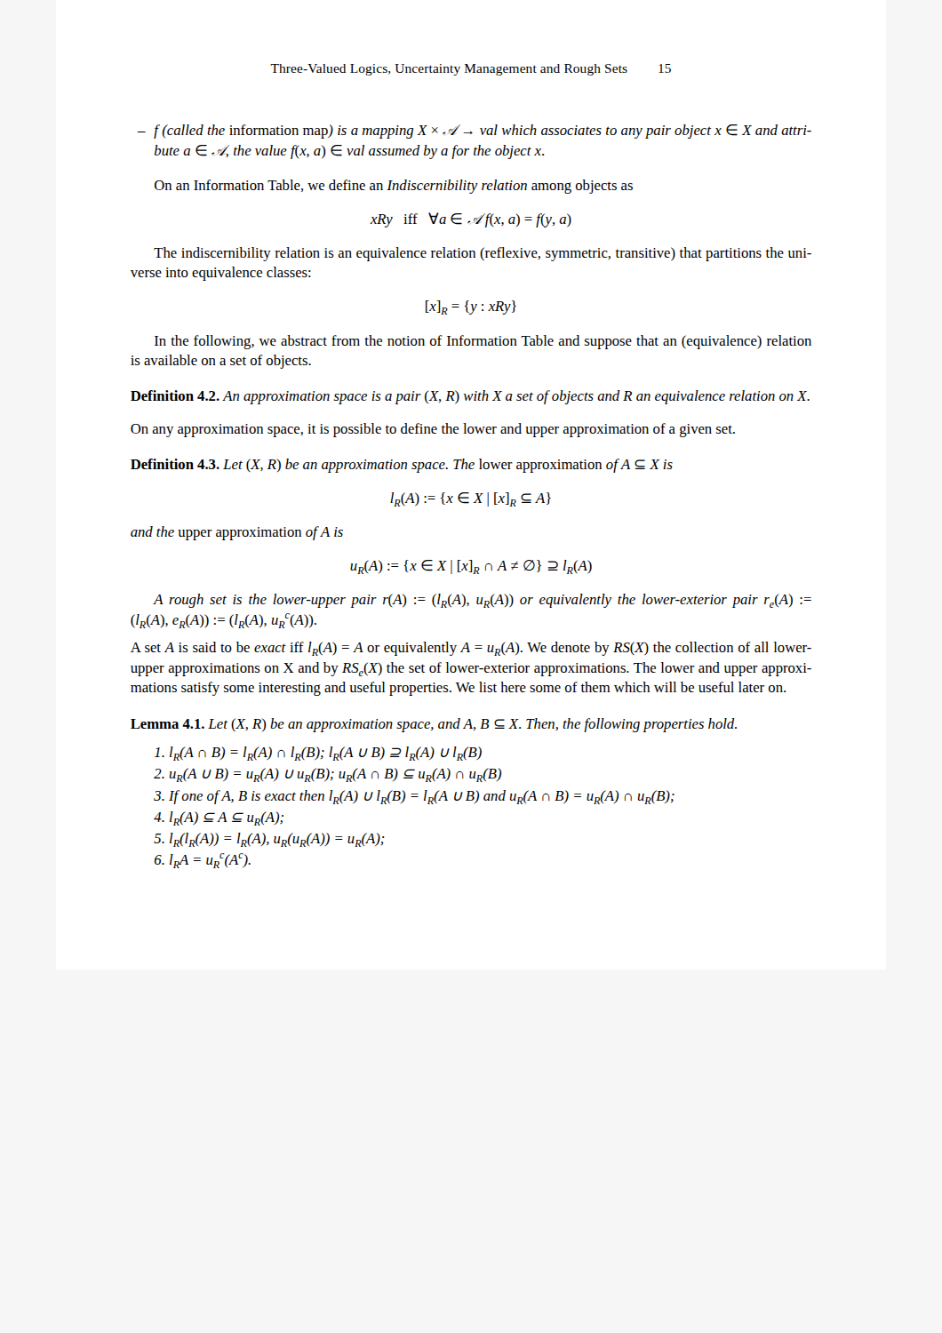Three-Valued Logics, Uncertainty Management and Rough Sets 15
f (called the information map) is a mapping X × 𝒜 → val which associates to any pair object x ∈ X and attribute a ∈ 𝒜, the value f(x, a) ∈ val assumed by a for the object x.
On an Information Table, we define an Indiscernibility relation among objects as
xRy iff ∀a ∈ 𝒜 f(x, a) = f(y, a)
The indiscernibility relation is an equivalence relation (reflexive, symmetric, transitive) that partitions the universe into equivalence classes:
[x]R = {y : xRy}
In the following, we abstract from the notion of Information Table and suppose that an (equivalence) relation is available on a set of objects.
Definition 4.2. An approximation space is a pair (X, R) with X a set of objects and R an equivalence relation on X.
On any approximation space, it is possible to define the lower and upper approximation of a given set.
Definition 4.3. Let (X, R) be an approximation space. The lower approximation of A ⊆ X is
lR(A) := {x ∈ X | [x]R ⊆ A}
and the upper approximation of A is
uR(A) := {x ∈ X | [x]R ∩ A ≠ ∅} ⊇ lR(A)
A rough set is the lower-upper pair r(A) := (lR(A), uR(A)) or equivalently the lower-exterior pair re(A) := (lR(A), eR(A)) := (lR(A), uRc(A)).
A set A is said to be exact iff lR(A) = A or equivalently A = uR(A). We denote by RS(X) the collection of all lower-upper approximations on X and by RSe(X) the set of lower-exterior approximations. The lower and upper approximations satisfy some interesting and useful properties. We list here some of them which will be useful later on.
Lemma 4.1. Let (X, R) be an approximation space, and A, B ⊆ X. Then, the following properties hold.
lR(A ∩ B) = lR(A) ∩ lR(B); lR(A ∪ B) ⊇ lR(A) ∪ lR(B)
uR(A ∪ B) = uR(A) ∪ uR(B); uR(A ∩ B) ⊆ uR(A) ∩ uR(B)
If one of A, B is exact then lR(A) ∪ lR(B) = lR(A ∪ B) and uR(A ∩ B) = uR(A) ∩ uR(B);
lR(A) ⊆ A ⊆ uR(A);
lR(lR(A)) = lR(A), uR(uR(A)) = uR(A);
lR A = uRc(Ac).